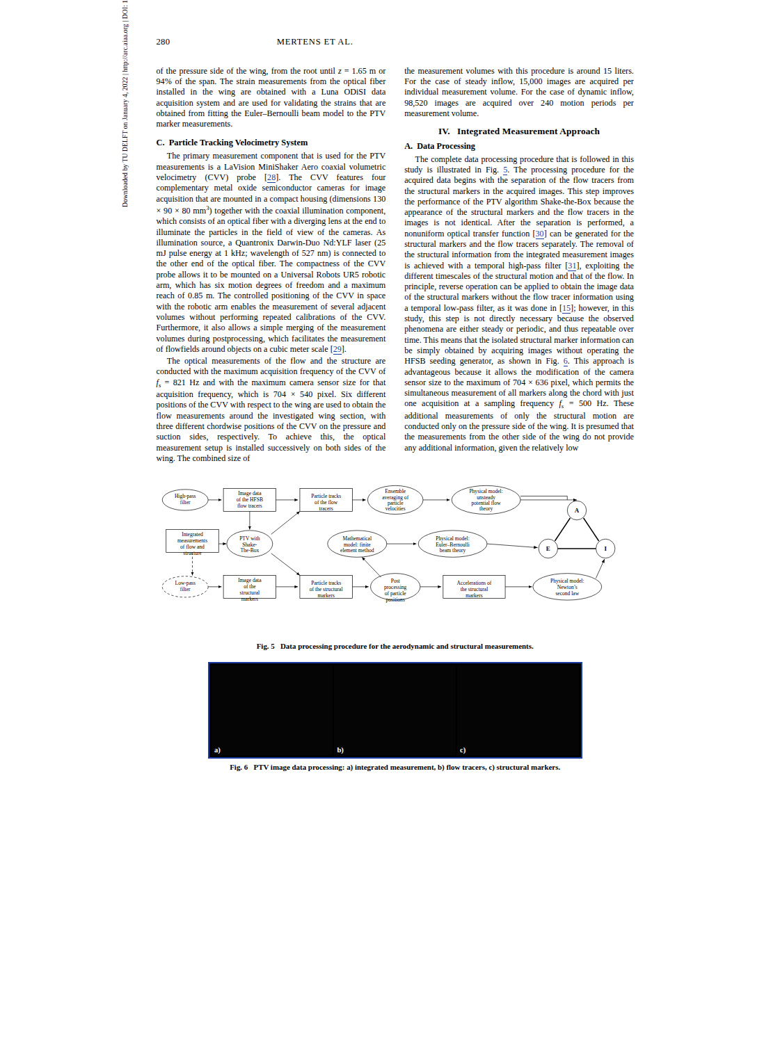Downloaded by TU DELFT on January 4, 2022 | http://arc.aiaa.org | DOI: 10.2514/1.J060713
280 MERTENS ET AL.
of the pressure side of the wing, from the root until z = 1.65 m or 94% of the span. The strain measurements from the optical fiber installed in the wing are obtained with a Luna ODiSI data acquisition system and are used for validating the strains that are obtained from fitting the Euler–Bernoulli beam model to the PTV marker measurements.
C. Particle Tracking Velocimetry System
The primary measurement component that is used for the PTV measurements is a LaVision MiniShaker Aero coaxial volumetric velocimetry (CVV) probe [28]. The CVV features four complementary metal oxide semiconductor cameras for image acquisition that are mounted in a compact housing (dimensions 130 × 90 × 80 mm3) together with the coaxial illumination component, which consists of an optical fiber with a diverging lens at the end to illuminate the particles in the field of view of the cameras. As illumination source, a Quantronix Darwin-Duo Nd:YLF laser (25 mJ pulse energy at 1 kHz; wavelength of 527 nm) is connected to the other end of the optical fiber. The compactness of the CVV probe allows it to be mounted on a Universal Robots UR5 robotic arm, which has six motion degrees of freedom and a maximum reach of 0.85 m. The controlled positioning of the CVV in space with the robotic arm enables the measurement of several adjacent volumes without performing repeated calibrations of the CVV. Furthermore, it also allows a simple merging of the measurement volumes during postprocessing, which facilitates the measurement of flowfields around objects on a cubic meter scale [29].
The optical measurements of the flow and the structure are conducted with the maximum acquisition frequency of the CVV of fs = 821 Hz and with the maximum camera sensor size for that acquisition frequency, which is 704 × 540 pixel. Six different positions of the CVV with respect to the wing are used to obtain the flow measurements around the investigated wing section, with three different chordwise positions of the CVV on the pressure and suction sides, respectively. To achieve this, the optical measurement setup is installed successively on both sides of the wing. The combined size of
the measurement volumes with this procedure is around 15 liters. For the case of steady inflow, 15,000 images are acquired per individual measurement volume. For the case of dynamic inflow, 98,520 images are acquired over 240 motion periods per measurement volume.
IV. Integrated Measurement Approach
A. Data Processing
The complete data processing procedure that is followed in this study is illustrated in Fig. 5. The processing procedure for the acquired data begins with the separation of the flow tracers from the structural markers in the acquired images. This step improves the performance of the PTV algorithm Shake-the-Box because the appearance of the structural markers and the flow tracers in the images is not identical. After the separation is performed, a nonuniform optical transfer function [30] can be generated for the structural markers and the flow tracers separately. The removal of the structural information from the integrated measurement images is achieved with a temporal high-pass filter [31], exploiting the different timescales of the structural motion and that of the flow. In principle, reverse operation can be applied to obtain the image data of the structural markers without the flow tracer information using a temporal low-pass filter, as it was done in [15]; however, in this study, this step is not directly necessary because the observed phenomena are either steady or periodic, and thus repeatable over time. This means that the isolated structural marker information can be simply obtained by acquiring images without operating the HFSB seeding generator, as shown in Fig. 6. This approach is advantageous because it allows the modification of the camera sensor size to the maximum of 704 × 636 pixel, which permits the simultaneous measurement of all markers along the chord with just one acquisition at a sampling frequency fs = 500 Hz. These additional measurements of only the structural motion are conducted only on the pressure side of the wing. It is presumed that the measurements from the other side of the wing do not provide any additional information, given the relatively low
High-pass filter Image data of the HFSB flow tracers Particle tracks of the flow tracers Ensemble averaging of particle velocities Physical model: unsteady potential flow theory A E I Integrated measurements of flow and structure PTV with Shake- The-Box Mathematical model: finite element method Physical model: Euler–Bernoulli beam theory Low-pass filter Image data of the structural markers Particle tracks of the structural markers Post processing of particle positions Accelerations of the structural markers Physical model: Newton’s second law
Fig. 5 Data processing procedure for the aerodynamic and structural measurements.
a)
b)
c)
Fig. 6 PTV image data processing: a) integrated measurement, b) flow tracers, c) structural markers.